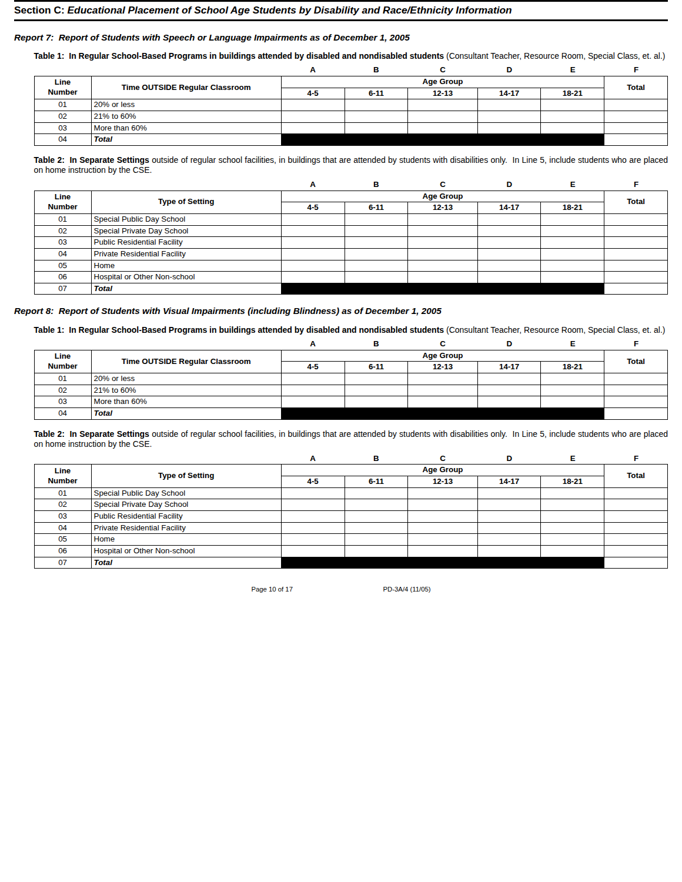Section C: Educational Placement of School Age Students by Disability and Race/Ethnicity Information
Report 7: Report of Students with Speech or Language Impairments as of December 1, 2005
Table 1: In Regular School-Based Programs in buildings attended by disabled and nondisabled students (Consultant Teacher, Resource Room, Special Class, et. al.)
| | | A | B | C | D | E | F |
| Line Number | Time OUTSIDE Regular Classroom | Age Group | Total |
| --- | --- | --- | --- |
| 4-5 | 6-11 | 12-13 | 14-17 | 18-21 |
| 01 | 20% or less | | | | | | |
| 02 | 21% to 60% | | | | | | |
| 03 | More than 60% | | | | | | |
| 04 | Total | | | | | | |
Table 2: In Separate Settings outside of regular school facilities, in buildings that are attended by students with disabilities only. In Line 5, include students who are placed on home instruction by the CSE.
| | | A | B | C | D | E | F |
| Line Number | Type of Setting | Age Group | Total |
| --- | --- | --- | --- |
| 4-5 | 6-11 | 12-13 | 14-17 | 18-21 |
| 01 | Special Public Day School | | | | | | |
| 02 | Special Private Day School | | | | | | |
| 03 | Public Residential Facility | | | | | | |
| 04 | Private Residential Facility | | | | | | |
| 05 | Home | | | | | | |
| 06 | Hospital or Other Non-school | | | | | | |
| 07 | Total | | | | | | |
Report 8: Report of Students with Visual Impairments (including Blindness) as of December 1, 2005
Table 1: In Regular School-Based Programs in buildings attended by disabled and nondisabled students (Consultant Teacher, Resource Room, Special Class, et. al.)
| | | A | B | C | D | E | F |
| Line Number | Time OUTSIDE Regular Classroom | Age Group | Total |
| --- | --- | --- | --- |
| 4-5 | 6-11 | 12-13 | 14-17 | 18-21 |
| 01 | 20% or less | | | | | | |
| 02 | 21% to 60% | | | | | | |
| 03 | More than 60% | | | | | | |
| 04 | Total | | | | | | |
Table 2: In Separate Settings outside of regular school facilities, in buildings that are attended by students with disabilities only. In Line 5, include students who are placed on home instruction by the CSE.
| | | A | B | C | D | E | F |
| Line Number | Type of Setting | Age Group | Total |
| --- | --- | --- | --- |
| 4-5 | 6-11 | 12-13 | 14-17 | 18-21 |
| 01 | Special Public Day School | | | | | | |
| 02 | Special Private Day School | | | | | | |
| 03 | Public Residential Facility | | | | | | |
| 04 | Private Residential Facility | | | | | | |
| 05 | Home | | | | | | |
| 06 | Hospital or Other Non-school | | | | | | |
| 07 | Total | | | | | | |
Page 10 of 17 PD-3A/4 (11/05)